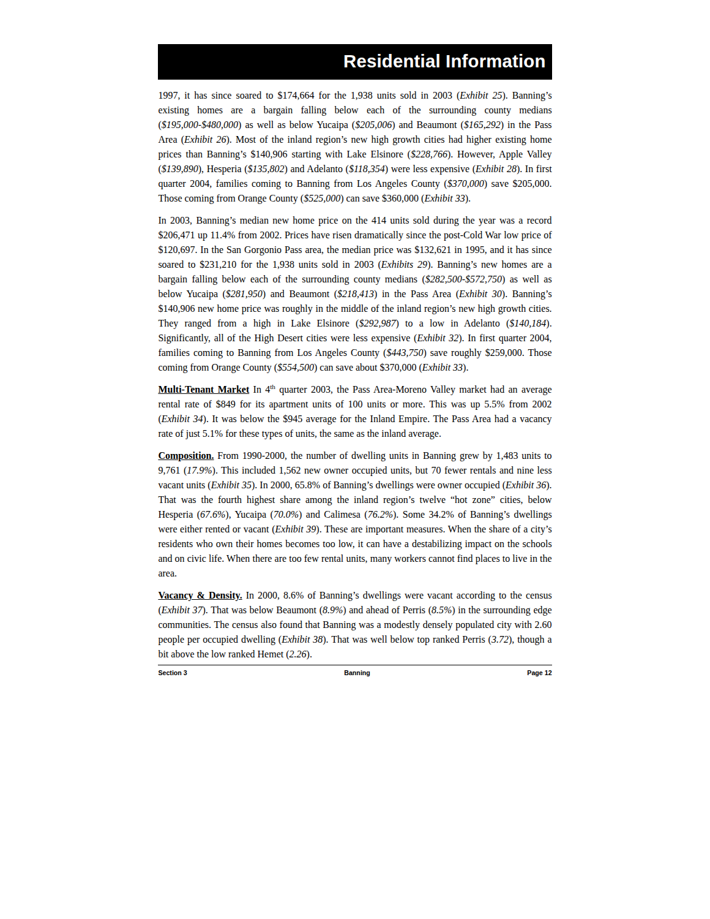Residential Information
1997, it has since soared to $174,664 for the 1,938 units sold in 2003 (Exhibit 25). Banning’s existing homes are a bargain falling below each of the surrounding county medians ($195,000-$480,000) as well as below Yucaipa ($205,006) and Beaumont ($165,292) in the Pass Area (Exhibit 26). Most of the inland region’s new high growth cities had higher existing home prices than Banning’s $140,906 starting with Lake Elsinore ($228,766). However, Apple Valley ($139,890), Hesperia ($135,802) and Adelanto ($118,354) were less expensive (Exhibit 28). In first quarter 2004, families coming to Banning from Los Angeles County ($370,000) save $205,000. Those coming from Orange County ($525,000) can save $360,000 (Exhibit 33).
In 2003, Banning’s median new home price on the 414 units sold during the year was a record $206,471 up 11.4% from 2002. Prices have risen dramatically since the post-Cold War low price of $120,697. In the San Gorgonio Pass area, the median price was $132,621 in 1995, and it has since soared to $231,210 for the 1,938 units sold in 2003 (Exhibits 29). Banning’s new homes are a bargain falling below each of the surrounding county medians ($282,500-$572,750) as well as below Yucaipa ($281,950) and Beaumont ($218,413) in the Pass Area (Exhibit 30). Banning’s $140,906 new home price was roughly in the middle of the inland region’s new high growth cities. They ranged from a high in Lake Elsinore ($292,987) to a low in Adelanto ($140,184). Significantly, all of the High Desert cities were less expensive (Exhibit 32). In first quarter 2004, families coming to Banning from Los Angeles County ($443,750) save roughly $259,000. Those coming from Orange County ($554,500) can save about $370,000 (Exhibit 33).
Multi-Tenant Market In 4th quarter 2003, the Pass Area-Moreno Valley market had an average rental rate of $849 for its apartment units of 100 units or more. This was up 5.5% from 2002 (Exhibit 34). It was below the $945 average for the Inland Empire. The Pass Area had a vacancy rate of just 5.1% for these types of units, the same as the inland average.
Composition. From 1990-2000, the number of dwelling units in Banning grew by 1,483 units to 9,761 (17.9%). This included 1,562 new owner occupied units, but 70 fewer rentals and nine less vacant units (Exhibit 35). In 2000, 65.8% of Banning’s dwellings were owner occupied (Exhibit 36). That was the fourth highest share among the inland region’s twelve “hot zone” cities, below Hesperia (67.6%), Yucaipa (70.0%) and Calimesa (76.2%). Some 34.2% of Banning’s dwellings were either rented or vacant (Exhibit 39). These are important measures. When the share of a city’s residents who own their homes becomes too low, it can have a destabilizing impact on the schools and on civic life. When there are too few rental units, many workers cannot find places to live in the area.
Vacancy & Density. In 2000, 8.6% of Banning’s dwellings were vacant according to the census (Exhibit 37). That was below Beaumont (8.9%) and ahead of Perris (8.5%) in the surrounding edge communities. The census also found that Banning was a modestly densely populated city with 2.60 people per occupied dwelling (Exhibit 38). That was well below top ranked Perris (3.72), though a bit above the low ranked Hemet (2.26).
Section 3 Banning Page 12